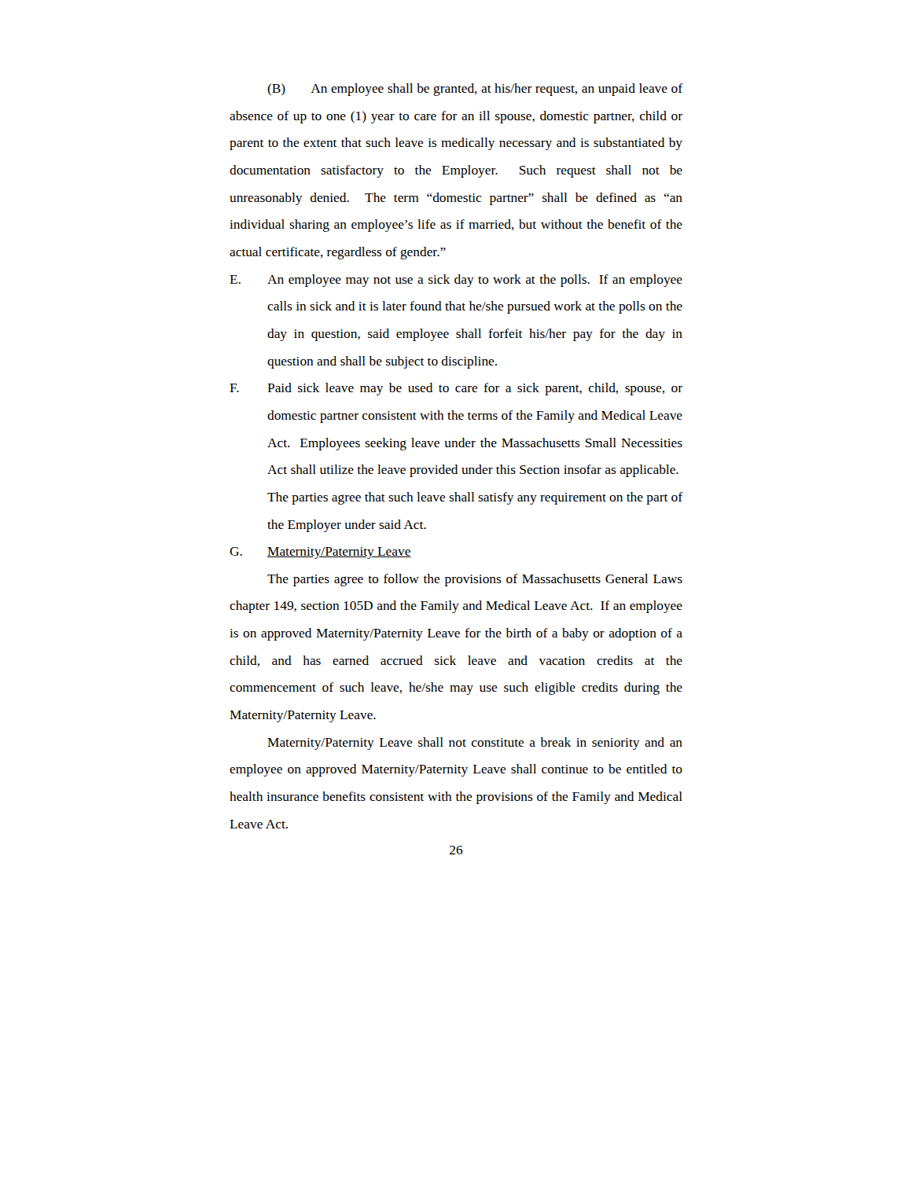(B) An employee shall be granted, at his/her request, an unpaid leave of absence of up to one (1) year to care for an ill spouse, domestic partner, child or parent to the extent that such leave is medically necessary and is substantiated by documentation satisfactory to the Employer. Such request shall not be unreasonably denied. The term “domestic partner” shall be defined as “an individual sharing an employee’s life as if married, but without the benefit of the actual certificate, regardless of gender.”
E.
An employee may not use a sick day to work at the polls. If an employee calls in sick and it is later found that he/she pursued work at the polls on the day in question, said employee shall forfeit his/her pay for the day in question and shall be subject to discipline.
F.
Paid sick leave may be used to care for a sick parent, child, spouse, or domestic partner consistent with the terms of the Family and Medical Leave Act. Employees seeking leave under the Massachusetts Small Necessities Act shall utilize the leave provided under this Section insofar as applicable. The parties agree that such leave shall satisfy any requirement on the part of the Employer under said Act.
G.
Maternity/Paternity Leave
The parties agree to follow the provisions of Massachusetts General Laws chapter 149, section 105D and the Family and Medical Leave Act. If an employee is on approved Maternity/Paternity Leave for the birth of a baby or adoption of a child, and has earned accrued sick leave and vacation credits at the commencement of such leave, he/she may use such eligible credits during the Maternity/Paternity Leave.
Maternity/Paternity Leave shall not constitute a break in seniority and an employee on approved Maternity/Paternity Leave shall continue to be entitled to health insurance benefits consistent with the provisions of the Family and Medical Leave Act.
26